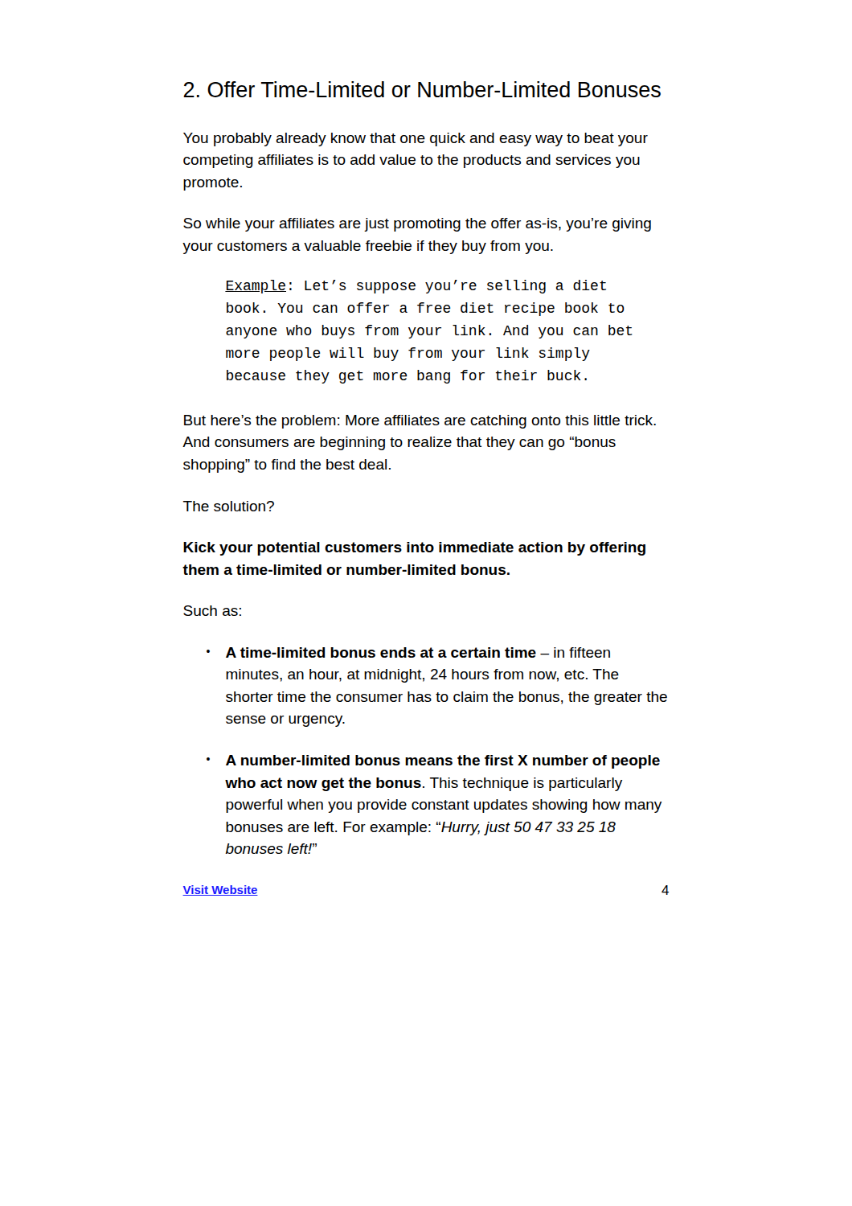2. Offer Time-Limited or Number-Limited Bonuses
You probably already know that one quick and easy way to beat your competing affiliates is to add value to the products and services you promote.
So while your affiliates are just promoting the offer as-is, you’re giving your customers a valuable freebie if they buy from you.
Example: Let’s suppose you’re selling a diet book. You can offer a free diet recipe book to anyone who buys from your link. And you can bet more people will buy from your link simply because they get more bang for their buck.
But here’s the problem: More affiliates are catching onto this little trick. And consumers are beginning to realize that they can go “bonus shopping” to find the best deal.
The solution?
Kick your potential customers into immediate action by offering them a time-limited or number-limited bonus.
Such as:
A time-limited bonus ends at a certain time – in fifteen minutes, an hour, at midnight, 24 hours from now, etc. The shorter time the consumer has to claim the bonus, the greater the sense or urgency.
A number-limited bonus means the first X number of people who act now get the bonus. This technique is particularly powerful when you provide constant updates showing how many bonuses are left. For example: “Hurry, just 50 47 33 25 18 bonuses left!”
Visit Website 4